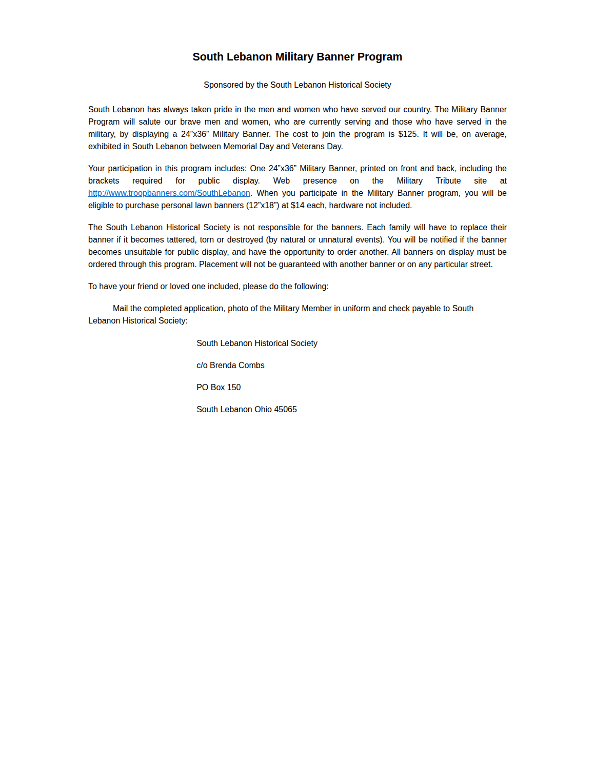South Lebanon Military Banner Program
Sponsored by the South Lebanon Historical Society
South Lebanon has always taken pride in the men and women who have served our country. The Military Banner Program will salute our brave men and women, who are currently serving and those who have served in the military, by displaying a 24”x36” Military Banner. The cost to join the program is $125. It will be, on average, exhibited in South Lebanon between Memorial Day and Veterans Day.
Your participation in this program includes: One 24”x36” Military Banner, printed on front and back, including the brackets required for public display. Web presence on the Military Tribute site at http://www.troopbanners.com/SouthLebanon. When you participate in the Military Banner program, you will be eligible to purchase personal lawn banners (12”x18”) at $14 each, hardware not included.
The South Lebanon Historical Society is not responsible for the banners. Each family will have to replace their banner if it becomes tattered, torn or destroyed (by natural or unnatural events). You will be notified if the banner becomes unsuitable for public display, and have the opportunity to order another. All banners on display must be ordered through this program. Placement will not be guaranteed with another banner or on any particular street.
To have your friend or loved one included, please do the following:
Mail the completed application, photo of the Military Member in uniform and check payable to South Lebanon Historical Society:
South Lebanon Historical Society
c/o Brenda Combs
PO Box 150
South Lebanon Ohio 45065